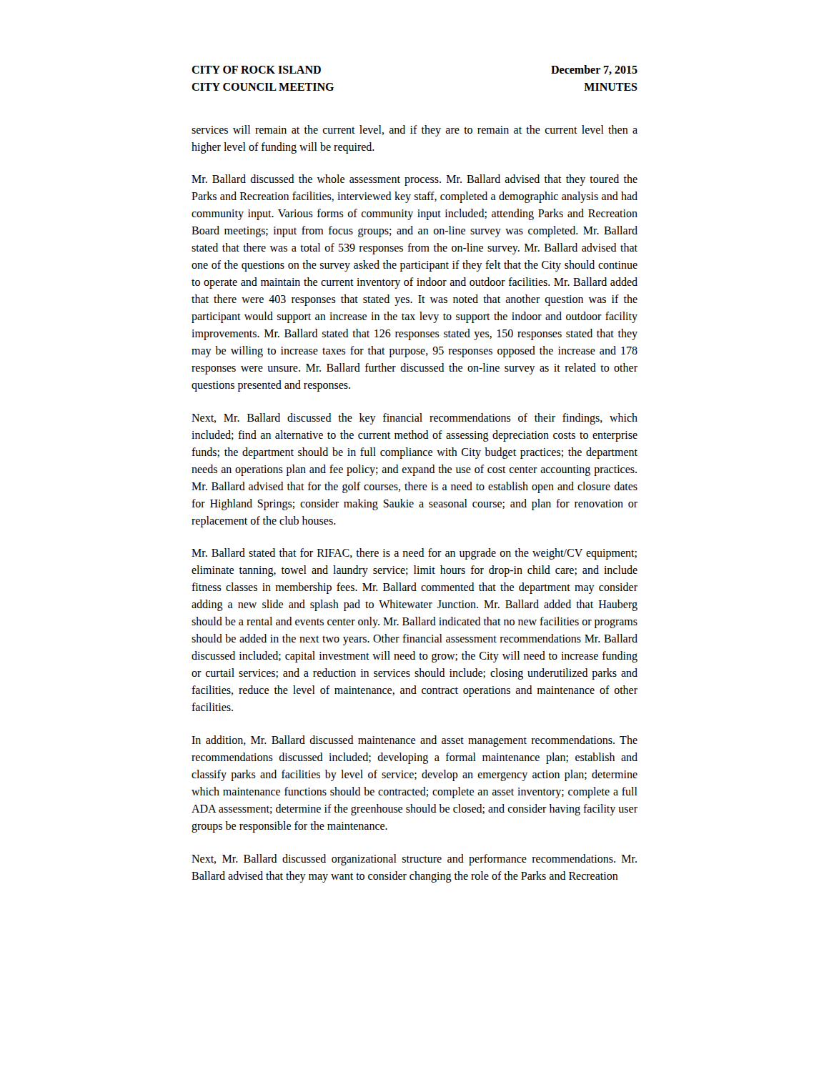| CITY OF ROCK ISLAND | December 7, 2015 |
| CITY COUNCIL MEETING | MINUTES |
services will remain at the current level, and if they are to remain at the current level then a higher level of funding will be required.
Mr. Ballard discussed the whole assessment process. Mr. Ballard advised that they toured the Parks and Recreation facilities, interviewed key staff, completed a demographic analysis and had community input. Various forms of community input included; attending Parks and Recreation Board meetings; input from focus groups; and an on-line survey was completed. Mr. Ballard stated that there was a total of 539 responses from the on-line survey. Mr. Ballard advised that one of the questions on the survey asked the participant if they felt that the City should continue to operate and maintain the current inventory of indoor and outdoor facilities. Mr. Ballard added that there were 403 responses that stated yes. It was noted that another question was if the participant would support an increase in the tax levy to support the indoor and outdoor facility improvements. Mr. Ballard stated that 126 responses stated yes, 150 responses stated that they may be willing to increase taxes for that purpose, 95 responses opposed the increase and 178 responses were unsure. Mr. Ballard further discussed the on-line survey as it related to other questions presented and responses.
Next, Mr. Ballard discussed the key financial recommendations of their findings, which included; find an alternative to the current method of assessing depreciation costs to enterprise funds; the department should be in full compliance with City budget practices; the department needs an operations plan and fee policy; and expand the use of cost center accounting practices. Mr. Ballard advised that for the golf courses, there is a need to establish open and closure dates for Highland Springs; consider making Saukie a seasonal course; and plan for renovation or replacement of the club houses.
Mr. Ballard stated that for RIFAC, there is a need for an upgrade on the weight/CV equipment; eliminate tanning, towel and laundry service; limit hours for drop-in child care; and include fitness classes in membership fees. Mr. Ballard commented that the department may consider adding a new slide and splash pad to Whitewater Junction. Mr. Ballard added that Hauberg should be a rental and events center only. Mr. Ballard indicated that no new facilities or programs should be added in the next two years. Other financial assessment recommendations Mr. Ballard discussed included; capital investment will need to grow; the City will need to increase funding or curtail services; and a reduction in services should include; closing underutilized parks and facilities, reduce the level of maintenance, and contract operations and maintenance of other facilities.
In addition, Mr. Ballard discussed maintenance and asset management recommendations. The recommendations discussed included; developing a formal maintenance plan; establish and classify parks and facilities by level of service; develop an emergency action plan; determine which maintenance functions should be contracted; complete an asset inventory; complete a full ADA assessment; determine if the greenhouse should be closed; and consider having facility user groups be responsible for the maintenance.
Next, Mr. Ballard discussed organizational structure and performance recommendations. Mr. Ballard advised that they may want to consider changing the role of the Parks and Recreation